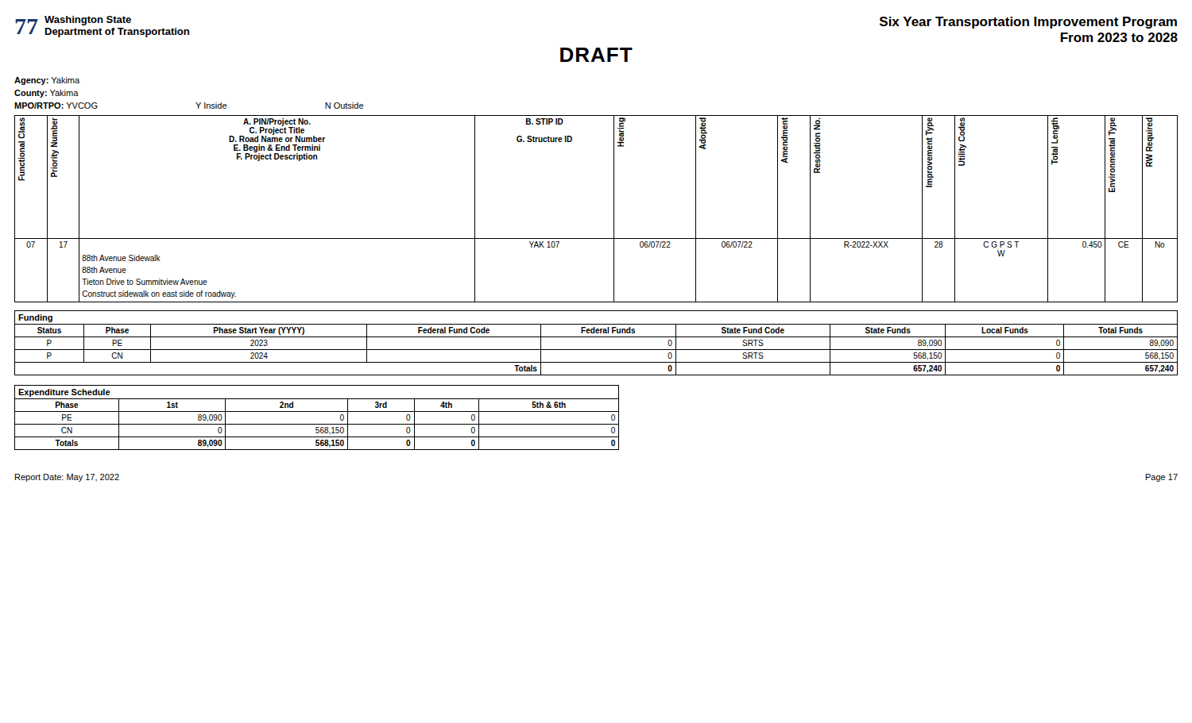77
Washington State Department of Transportation
Six Year Transportation Improvement Program
From 2023 to 2028
DRAFT
Agency: Yakima
County: Yakima
MPO/RTPO: YVCOG Y Inside N Outside
| Functional Class | Priority Number | A. PIN/Project No. C. Project Title D. Road Name or Number E. Begin & End Termini F. Project Description | B. STIP ID G. Structure ID | Hearing | Adopted | Amendment | Resolution No. | Improvement Type | Utility Codes | Total Length | Environmental Type | RW Required |
| --- | --- | --- | --- | --- | --- | --- | --- | --- | --- | --- | --- | --- |
| 07 | 17 | 88th Avenue Sidewalk 88th Avenue Tieton Drive to Summitview Avenue Construct sidewalk on east side of roadway. | YAK 107 | 06/07/22 | 06/07/22 | | R-2022-XXX | 28 | C G P S T W | 0.450 | CE | No |
Funding
| Status | Phase | Phase Start Year (YYYY) | Federal Fund Code | Federal Funds | State Fund Code | State Funds | Local Funds | Total Funds |
| --- | --- | --- | --- | --- | --- | --- | --- | --- |
| P | PE | 2023 | | 0 | SRTS | 89,090 | 0 | 89,090 |
| P | CN | 2024 | | 0 | SRTS | 568,150 | 0 | 568,150 |
| Totals | 0 | | 657,240 | 0 | 657,240 |
Expenditure Schedule
| Phase | 1st | 2nd | 3rd | 4th | 5th & 6th |
| --- | --- | --- | --- | --- | --- |
| PE | 89,090 | 0 | 0 | 0 | 0 |
| CN | 0 | 568,150 | 0 | 0 | 0 |
| Totals | 89,090 | 568,150 | 0 | 0 | 0 |
Report Date: May 17, 2022 Page 17